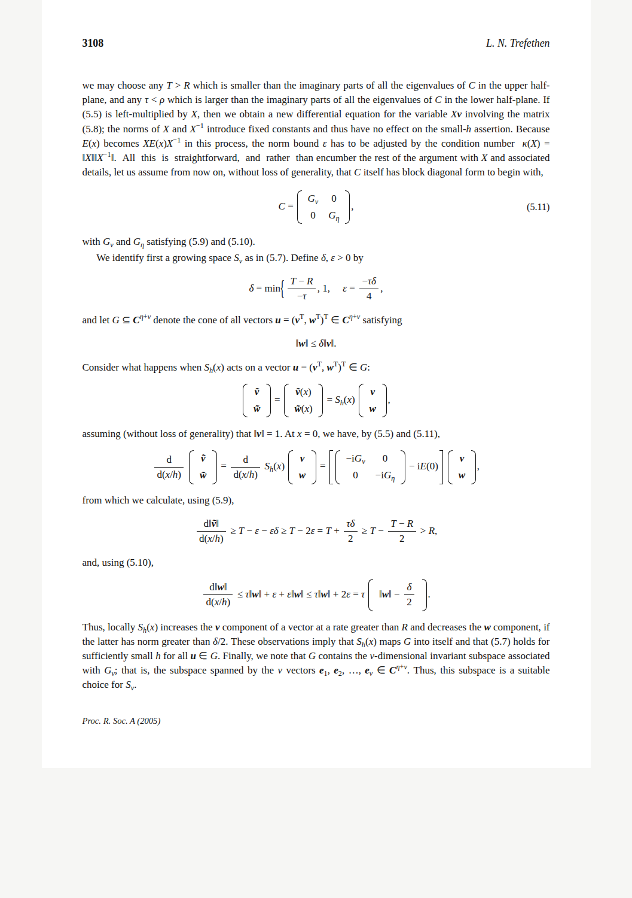3108 L. N. Trefethen
we may choose any T > R which is smaller than the imaginary parts of all the eigenvalues of C in the upper half-plane, and any τ < ρ which is larger than the imaginary parts of all the eigenvalues of C in the lower half-plane. If (5.5) is left-multiplied by X, then we obtain a new differential equation for the variable Xv involving the matrix (5.8); the norms of X and X−1 introduce fixed constants and thus have no effect on the small-h assertion. Because E(x) becomes XE(x)X−1 in this process, the norm bound ε has to be adjusted by the condition number κ(X) = ‖X‖‖X−1‖. All this is straightforward, and rather than encumber the rest of the argument with X and associated details, let us assume from now on, without loss of generality, that C itself has block diagonal form to begin with,
C =
| G ν | 0 |
| 0 | G η |
, (5.11)
with Gν and Gη satisfying (5.9) and (5.10).
We identify first a growing space Sν as in (5.7). Define δ, ε > 0 by
δ = minT − R−τ, 1, ε = −τδ 4,
and let G ⊆ Cη+ν denote the cone of all vectors u = (vT, wT)T ∈ Cη+ν satisfying
‖w‖ ≤ δ‖v‖.
Consider what happens when Sh(x) acts on a vector u = (vT, wT)T ∈ G:
| ṽ |
| w̃ |
=
| ṽ ( x ) |
| w̃ ( x ) |
= Sh(x)
| v |
| w |
,
assuming (without loss of generality) that ‖v‖ = 1. At x = 0, we have, by (5.5) and (5.11),
dd(x/h)
| ṽ |
| w̃ |
= dd(x/h) Sh(x)
| v |
| w |
=
| −i G ν | 0 |
| 0 | −i G η |
− iE(0)
| v |
| w |
,
from which we calculate, using (5.9),
d‖ṽ‖d(x/h) ≥ T − ε − εδ ≥ T − 2ε = T + τδ 2 ≥ T − T − R 2 > R,
and, using (5.10),
d‖w‖d(x/h) ≤ τ‖w‖ + ε + ε‖w‖ ≤ τ‖w‖ + 2ε = τ
| ‖ w ‖ − δ 2 |
.
Thus, locally Sh(x) increases the v component of a vector at a rate greater than R and decreases the w component, if the latter has norm greater than δ/2. These observations imply that Sh(x) maps G into itself and that (5.7) holds for sufficiently small h for all u ∈ G. Finally, we note that G contains the ν-dimensional invariant subspace associated with Gν; that is, the subspace spanned by the ν vectors e1, e2, …, eν ∈ Cη+ν. Thus, this subspace is a suitable choice for Sν.
Proc. R. Soc. A (2005)